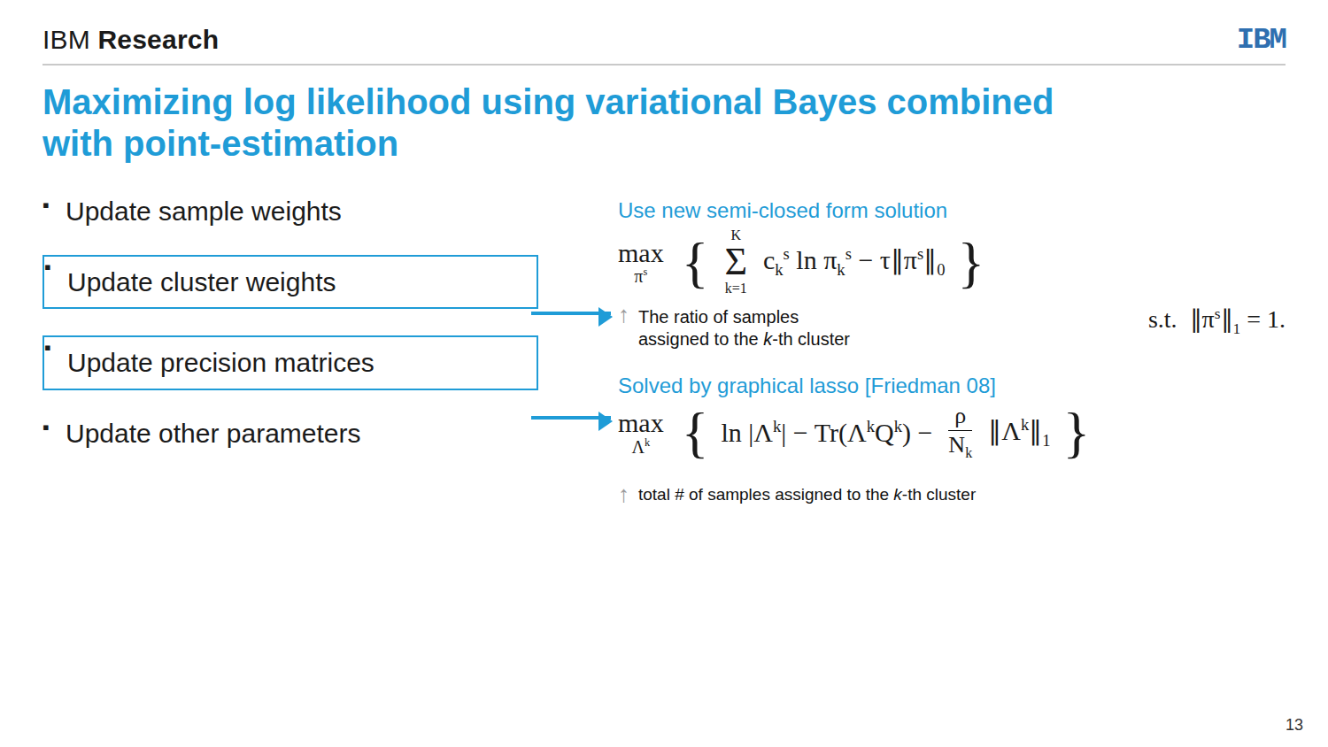IBM Research
IBM
Maximizing log likelihood using variational Bayes combined with point-estimation
Update sample weights
Update cluster weights
Update precision matrices
Update other parameters
Use new semi-closed form solution
max πs { K Σ k=1 cks ln πks − τ∥πs∥0 }
↑ The ratio of samples
assigned to the k-th cluster
s.t. ∥πs∥1 = 1.
Solved by graphical lasso [Friedman 08]
max Λk { ln |Λk| − Tr(ΛkQk) − ρ Nk ∥Λk∥1 }
↑ total # of samples assigned to the k-th cluster
13